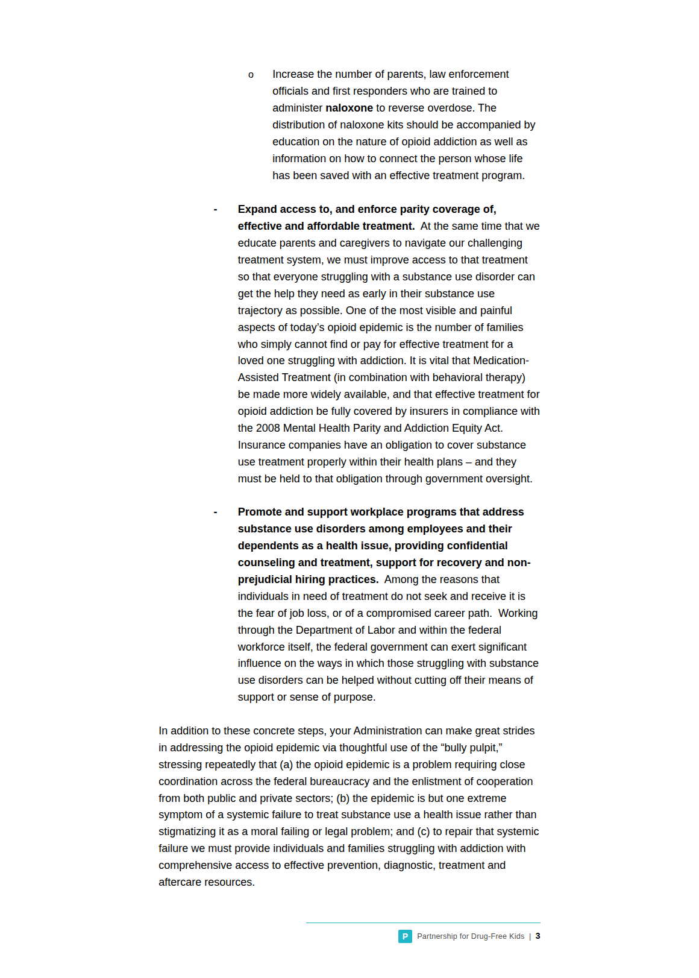Increase the number of parents, law enforcement officials and first responders who are trained to administer naloxone to reverse overdose. The distribution of naloxone kits should be accompanied by education on the nature of opioid addiction as well as information on how to connect the person whose life has been saved with an effective treatment program.
Expand access to, and enforce parity coverage of, effective and affordable treatment. At the same time that we educate parents and caregivers to navigate our challenging treatment system, we must improve access to that treatment so that everyone struggling with a substance use disorder can get the help they need as early in their substance use trajectory as possible. One of the most visible and painful aspects of today’s opioid epidemic is the number of families who simply cannot find or pay for effective treatment for a loved one struggling with addiction. It is vital that Medication-Assisted Treatment (in combination with behavioral therapy) be made more widely available, and that effective treatment for opioid addiction be fully covered by insurers in compliance with the 2008 Mental Health Parity and Addiction Equity Act. Insurance companies have an obligation to cover substance use treatment properly within their health plans – and they must be held to that obligation through government oversight.
Promote and support workplace programs that address substance use disorders among employees and their dependents as a health issue, providing confidential counseling and treatment, support for recovery and non-prejudicial hiring practices. Among the reasons that individuals in need of treatment do not seek and receive it is the fear of job loss, or of a compromised career path. Working through the Department of Labor and within the federal workforce itself, the federal government can exert significant influence on the ways in which those struggling with substance use disorders can be helped without cutting off their means of support or sense of purpose.
In addition to these concrete steps, your Administration can make great strides in addressing the opioid epidemic via thoughtful use of the “bully pulpit,” stressing repeatedly that (a) the opioid epidemic is a problem requiring close coordination across the federal bureaucracy and the enlistment of cooperation from both public and private sectors; (b) the epidemic is but one extreme symptom of a systemic failure to treat substance use a health issue rather than stigmatizing it as a moral failing or legal problem; and (c) to repair that systemic failure we must provide individuals and families struggling with addiction with comprehensive access to effective prevention, diagnostic, treatment and aftercare resources.
P Partnership for Drug-Free Kids | 3